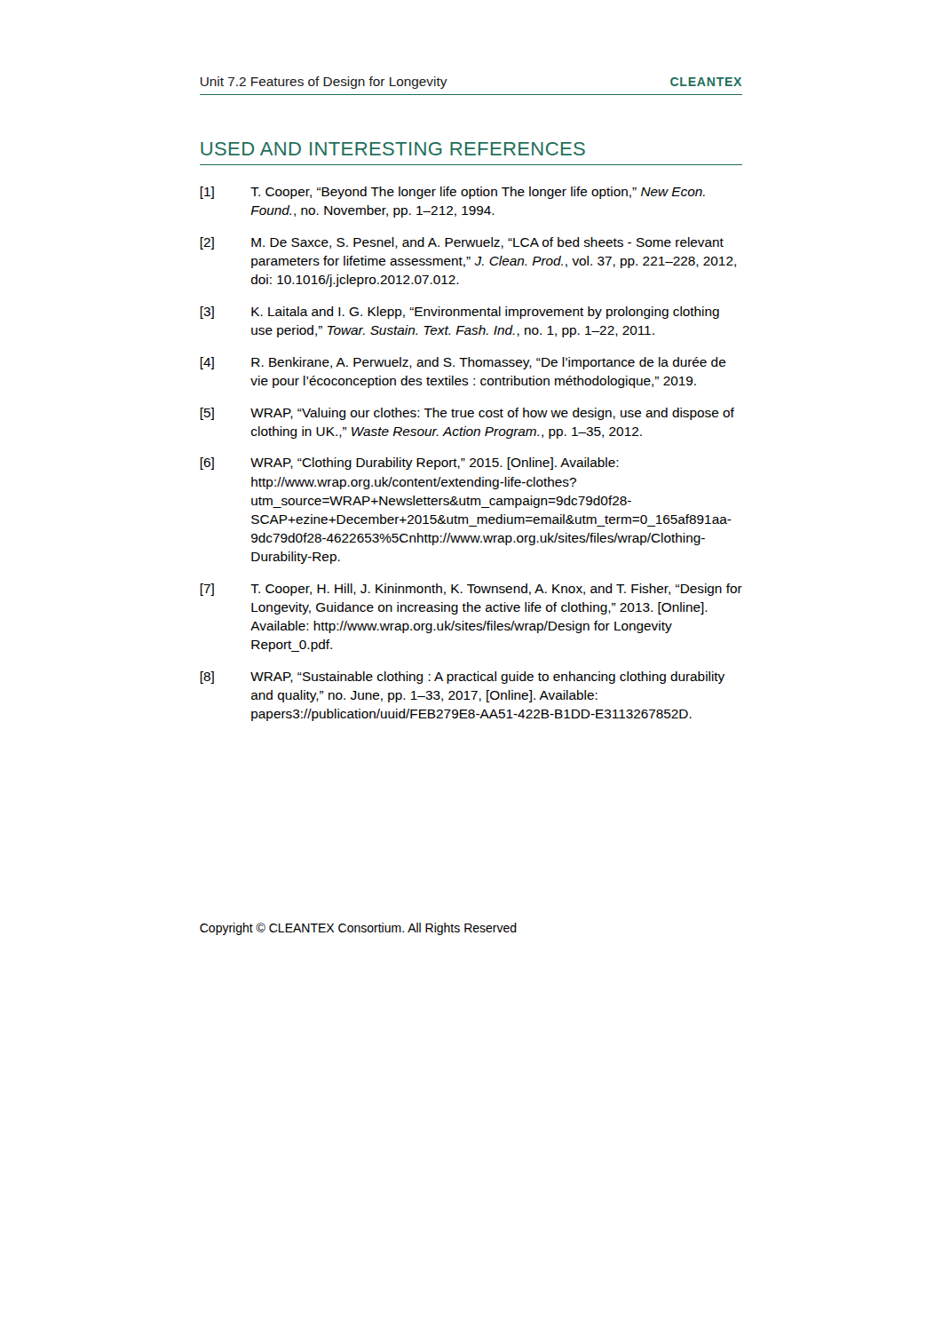Unit 7.2 Features of Design for Longevity
CLEANTEX
USED AND INTERESTING REFERENCES
[1] T. Cooper, “Beyond The longer life option The longer life option,” New Econ. Found., no. November, pp. 1–212, 1994.
[2] M. De Saxce, S. Pesnel, and A. Perwuelz, “LCA of bed sheets - Some relevant parameters for lifetime assessment,” J. Clean. Prod., vol. 37, pp. 221–228, 2012, doi: 10.1016/j.jclepro.2012.07.012.
[3] K. Laitala and I. G. Klepp, “Environmental improvement by prolonging clothing use period,” Towar. Sustain. Text. Fash. Ind., no. 1, pp. 1–22, 2011.
[4] R. Benkirane, A. Perwuelz, and S. Thomassey, “De l’importance de la durée de vie pour l’écoconception des textiles : contribution méthodologique,” 2019.
[5] WRAP, “Valuing our clothes: The true cost of how we design, use and dispose of clothing in UK.,” Waste Resour. Action Program., pp. 1–35, 2012.
[6] WRAP, “Clothing Durability Report,” 2015. [Online]. Available: http://www.wrap.org.uk/content/extending-life-clothes?utm_source=WRAP+Newsletters&utm_campaign=9dc79d0f28-SCAP+ezine+December+2015&utm_medium=email&utm_term=0_165af891aa-9dc79d0f28-4622653%5Cnhttp://www.wrap.org.uk/sites/files/wrap/Clothing-Durability-Rep.
[7] T. Cooper, H. Hill, J. Kininmonth, K. Townsend, A. Knox, and T. Fisher, “Design for Longevity, Guidance on increasing the active life of clothing,” 2013. [Online]. Available: http://www.wrap.org.uk/sites/files/wrap/Design for Longevity Report_0.pdf.
[8] WRAP, “Sustainable clothing : A practical guide to enhancing clothing durability and quality,” no. June, pp. 1–33, 2017, [Online]. Available: papers3://publication/uuid/FEB279E8-AA51-422B-B1DD-E3113267852D.
Copyright © CLEANTEX Consortium. All Rights Reserved